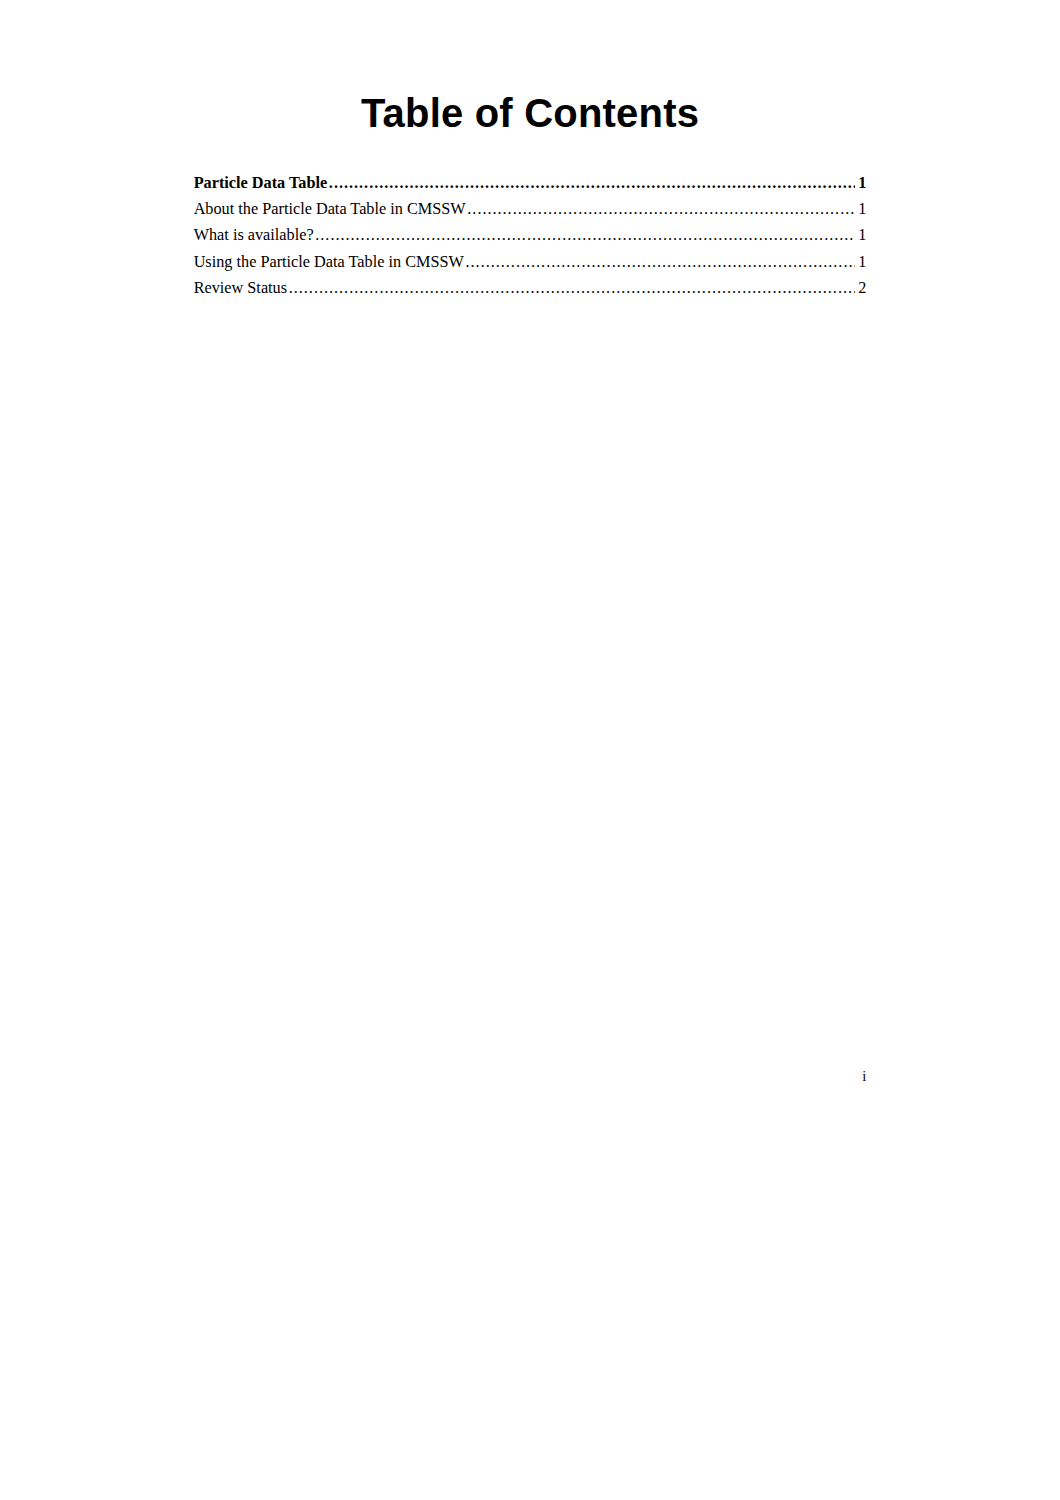Table of Contents
Particle Data Table .................................................................................................................................. 1
About the Particle Data Table in CMSSW ......................................................................................... 1
What is available? ............................................................................................................. 1
Using the Particle Data Table in CMSSW ......................................................................................... 1
Review Status .................................................................................................................... 2
i